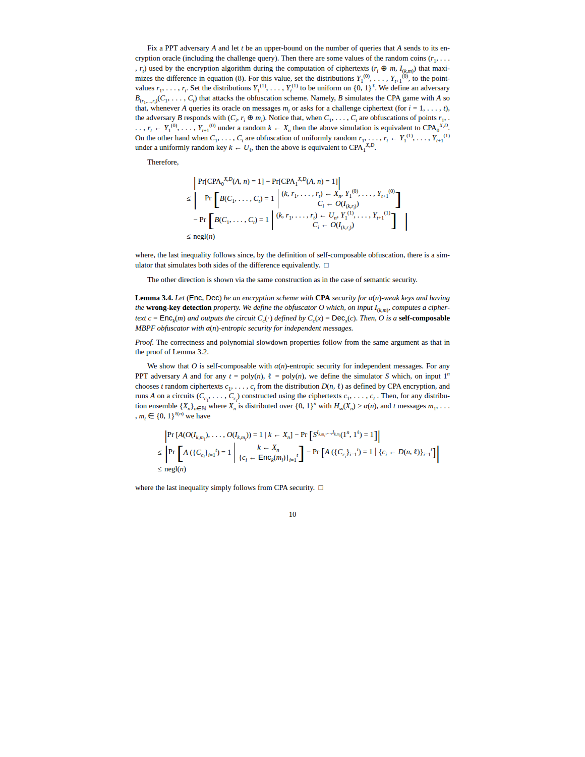Fix a PPT adversary A and let t be an upper-bound on the number of queries that A sends to its encryption oracle (including the challenge query). Then there are some values of the random coins (r1, . . . , rt) used by the encryption algorithm during the computation of ciphertexts (ri ⊕ m, I(k,m)) that maximizes the difference in equation (8). For this value, set the distributions Y1(0), . . . , Yt+1(0), to the point-values r1, . . . , rt. Set the distributions Y1(1), . . . , Yt(1) to be uniform on {0, 1}ℓ. We define an adversary B(r1,...,rt)(C1, . . . , Ct) that attacks the obfuscation scheme. Namely, B simulates the CPA game with A so that, whenever A queries its oracle on messages mi or asks for a challenge ciphertext (for i = 1, . . . , t), the adversary B responds with (Ci, ri ⊕ mi). Notice that, when C1, . . . , Ct are obfuscations of points r1, . . . , rt ← Y1(0), . . . , Yt+1(0) under a random k ← Xn then the above simulation is equivalent to CPA0X,D. On the other hand when C1, . . . , Ct are obfuscation of uniformly random r1, . . . , rt ← Y1(1), . . . , Yt+1(1) under a uniformly random key k ← Uℓ, then the above is equivalent to CPA1X,D.
Therefore,
| | / Pr[CPA 0 X,D ( A , n ) = 1] − Pr[CPA 1 X,D ( A , n ) = 1] / | |
| ≤ | / Pr [ B ( C 1 , . . . , C t ) = 1 ( k , r 1 , . . . , r t ) ← X n , Y 1 (0) , . . . , Y t +1 (0) C i ← O ( I ( k,r i ) ) ] | |
| | − Pr [ B ( C 1 , . . . , C t ) = 1 ( k , r 1 , . . . , r t ) ← U n , Y 1 (1) , . . . , Y t +1 (1) C i ← O ( I ( k,r i ) ) ] / | |
| ≤ | negl( n ) | |
where, the last inequality follows since, by the definition of self-composable obfuscation, there is a simulator that simulates both sides of the difference equivalently. □
The other direction is shown via the same construction as in the case of semantic security.
Lemma 3.4. Let (Enc, Dec) be an encryption scheme with CPA security for α(n)-weak keys and having the wrong-key detection property. We define the obfuscator O which, on input I(k,m), computes a ciphertext c = Enck(m) and outputs the circuit Cc(·) defined by Cc(x) = Decx(c). Then, O is a self-composable MBPF obfuscator with α(n)-entropic security for independent messages.
Proof. The correctness and polynomial slowdown properties follow from the same argument as that in the proof of Lemma 3.2.
We show that O is self-composable with α(n)-entropic security for independent messages. For any PPT adversary A and for any t = poly(n), ℓ = poly(n), we define the simulator S which, on input 1n chooses t random ciphertexts c1, . . . , ct from the distribution D(n, ℓ) as defined by CPA encryption, and runs A on a circuits (Cc1, . . . , Cct) constructed using the ciphertexts c1, . . . , ct . Then, for any distribution ensemble {Xn}n∈ℕ where Xn is distributed over {0, 1}n with H∞(Xn) ≥ α(n), and t messages m1, . . . , mt ∈ {0, 1}ℓ(n) we have
| | / Pr [ A ( O ( I k,m 1 ), . . . , O ( I k,m t )) = 1 / k ← X n ] − Pr [ S I k,m 1 ,..., I k,m t (1 n , 1 ℓ ) = 1 ] / |
| ≤ | / Pr [ A ({ C c i } i =1 t ) = 1 k ← X n { c i ← Enc k ( m i )} i =1 t ] − Pr [ A ({ C c i } i =1 t ) = 1 / { c i ← D ( n , ℓ)} i =1 t ] / |
| ≤ | negl( n ) |
where the last inequality simply follows from CPA security. □
10